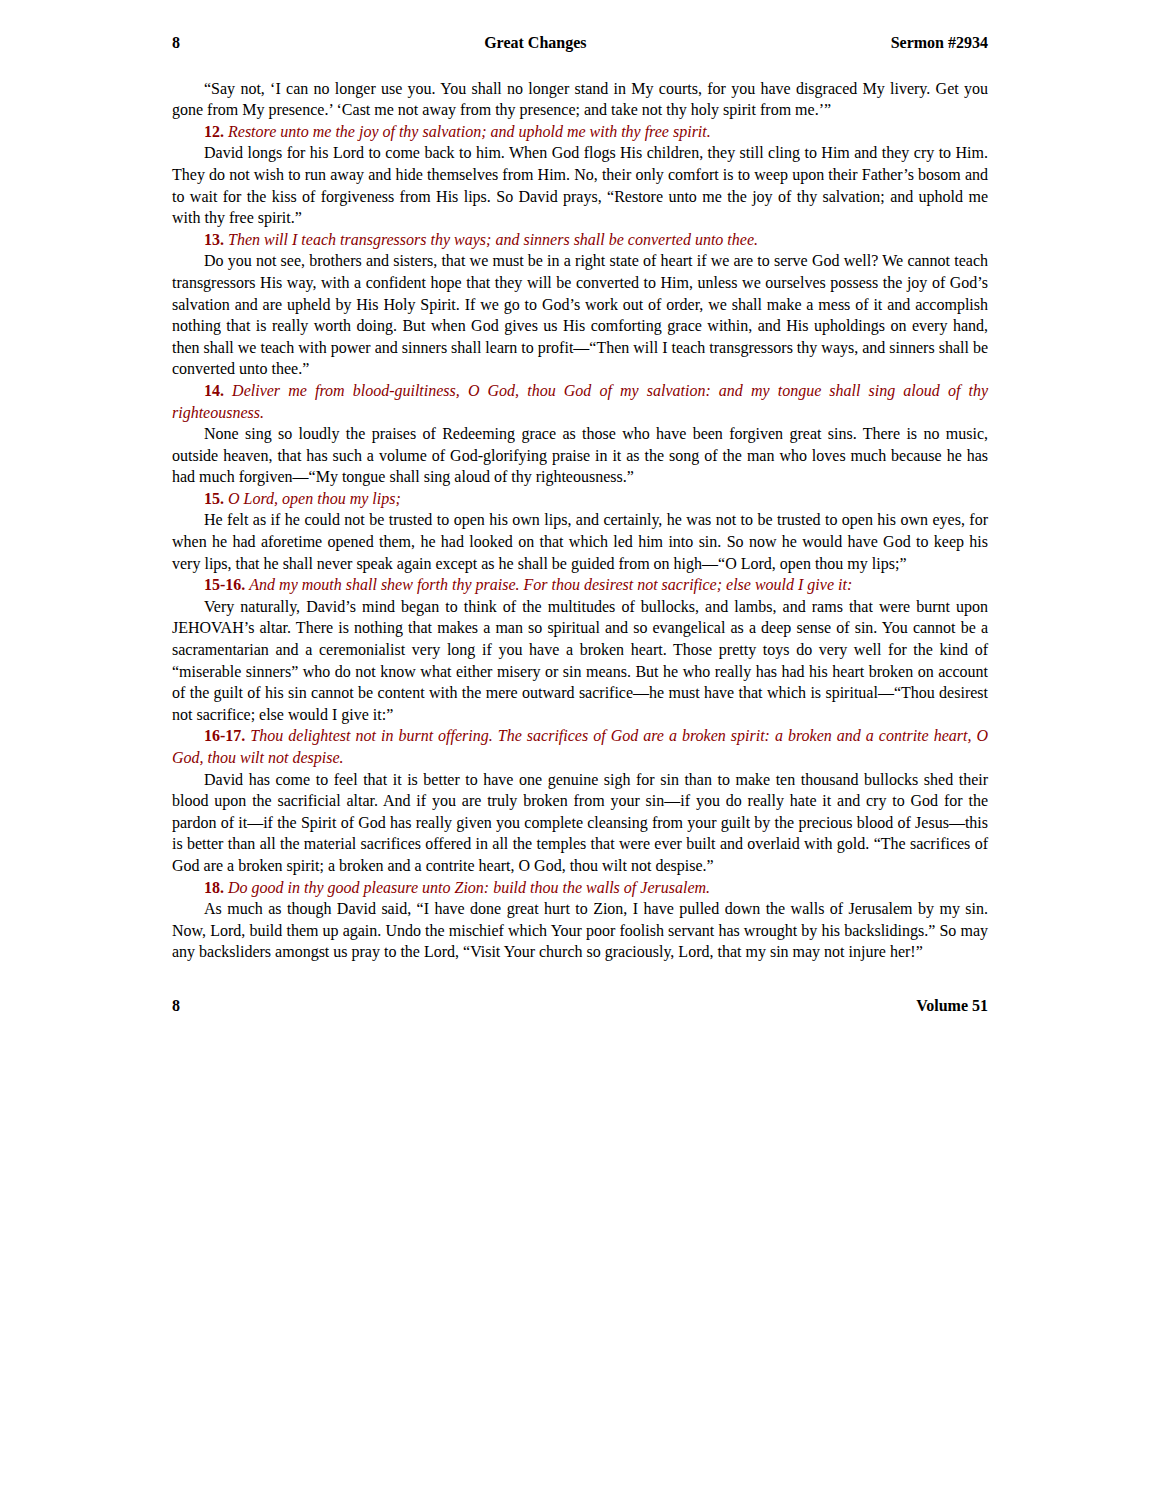8 Great Changes Sermon #2934
“Say not, ‘I can no longer use you. You shall no longer stand in My courts, for you have disgraced My livery. Get you gone from My presence.’ ‘Cast me not away from thy presence; and take not thy holy spirit from me.’”
12. Restore unto me the joy of thy salvation; and uphold me with thy free spirit.
David longs for his Lord to come back to him. When God flogs His children, they still cling to Him and they cry to Him. They do not wish to run away and hide themselves from Him. No, their only comfort is to weep upon their Father’s bosom and to wait for the kiss of forgiveness from His lips. So David prays, “Restore unto me the joy of thy salvation; and uphold me with thy free spirit.”
13. Then will I teach transgressors thy ways; and sinners shall be converted unto thee.
Do you not see, brothers and sisters, that we must be in a right state of heart if we are to serve God well? We cannot teach transgressors His way, with a confident hope that they will be converted to Him, unless we ourselves possess the joy of God’s salvation and are upheld by His Holy Spirit. If we go to God’s work out of order, we shall make a mess of it and accomplish nothing that is really worth doing. But when God gives us His comforting grace within, and His upholdings on every hand, then shall we teach with power and sinners shall learn to profit—“Then will I teach transgressors thy ways, and sinners shall be converted unto thee.”
14. Deliver me from blood-guiltiness, O God, thou God of my salvation: and my tongue shall sing aloud of thy righteousness.
None sing so loudly the praises of Redeeming grace as those who have been forgiven great sins. There is no music, outside heaven, that has such a volume of God-glorifying praise in it as the song of the man who loves much because he has had much forgiven—“My tongue shall sing aloud of thy righteousness.”
15. O Lord, open thou my lips;
He felt as if he could not be trusted to open his own lips, and certainly, he was not to be trusted to open his own eyes, for when he had aforetime opened them, he had looked on that which led him into sin. So now he would have God to keep his very lips, that he shall never speak again except as he shall be guided from on high—“O Lord, open thou my lips;”
15-16. And my mouth shall shew forth thy praise. For thou desirest not sacrifice; else would I give it:
Very naturally, David’s mind began to think of the multitudes of bullocks, and lambs, and rams that were burnt upon JEHOVAH’s altar. There is nothing that makes a man so spiritual and so evangelical as a deep sense of sin. You cannot be a sacramentarian and a ceremonialist very long if you have a broken heart. Those pretty toys do very well for the kind of “miserable sinners” who do not know what either misery or sin means. But he who really has had his heart broken on account of the guilt of his sin cannot be content with the mere outward sacrifice—he must have that which is spiritual—“Thou desirest not sacrifice; else would I give it:”
16-17. Thou delightest not in burnt offering. The sacrifices of God are a broken spirit: a broken and a contrite heart, O God, thou wilt not despise.
David has come to feel that it is better to have one genuine sigh for sin than to make ten thousand bullocks shed their blood upon the sacrificial altar. And if you are truly broken from your sin—if you do really hate it and cry to God for the pardon of it—if the Spirit of God has really given you complete cleansing from your guilt by the precious blood of Jesus—this is better than all the material sacrifices offered in all the temples that were ever built and overlaid with gold. “The sacrifices of God are a broken spirit; a broken and a contrite heart, O God, thou wilt not despise.”
18. Do good in thy good pleasure unto Zion: build thou the walls of Jerusalem.
As much as though David said, “I have done great hurt to Zion, I have pulled down the walls of Jerusalem by my sin. Now, Lord, build them up again. Undo the mischief which Your poor foolish servant has wrought by his backslidings.” So may any backsliders amongst us pray to the Lord, “Visit Your church so graciously, Lord, that my sin may not injure her!”
8 Volume 51